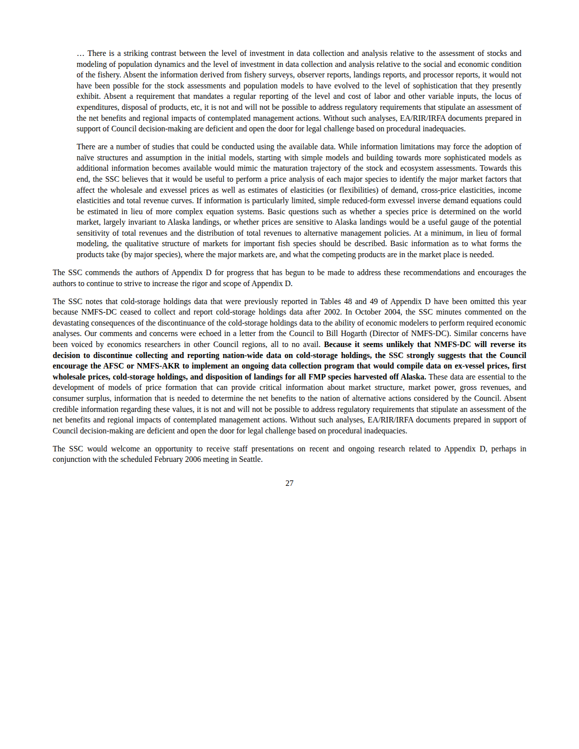… There is a striking contrast between the level of investment in data collection and analysis relative to the assessment of stocks and modeling of population dynamics and the level of investment in data collection and analysis relative to the social and economic condition of the fishery. Absent the information derived from fishery surveys, observer reports, landings reports, and processor reports, it would not have been possible for the stock assessments and population models to have evolved to the level of sophistication that they presently exhibit. Absent a requirement that mandates a regular reporting of the level and cost of labor and other variable inputs, the locus of expenditures, disposal of products, etc, it is not and will not be possible to address regulatory requirements that stipulate an assessment of the net benefits and regional impacts of contemplated management actions. Without such analyses, EA/RIR/IRFA documents prepared in support of Council decision-making are deficient and open the door for legal challenge based on procedural inadequacies.
There are a number of studies that could be conducted using the available data. While information limitations may force the adoption of naïve structures and assumption in the initial models, starting with simple models and building towards more sophisticated models as additional information becomes available would mimic the maturation trajectory of the stock and ecosystem assessments. Towards this end, the SSC believes that it would be useful to perform a price analysis of each major species to identify the major market factors that affect the wholesale and exvessel prices as well as estimates of elasticities (or flexibilities) of demand, cross-price elasticities, income elasticities and total revenue curves. If information is particularly limited, simple reduced-form exvessel inverse demand equations could be estimated in lieu of more complex equation systems. Basic questions such as whether a species price is determined on the world market, largely invariant to Alaska landings, or whether prices are sensitive to Alaska landings would be a useful gauge of the potential sensitivity of total revenues and the distribution of total revenues to alternative management policies. At a minimum, in lieu of formal modeling, the qualitative structure of markets for important fish species should be described. Basic information as to what forms the products take (by major species), where the major markets are, and what the competing products are in the market place is needed.
The SSC commends the authors of Appendix D for progress that has begun to be made to address these recommendations and encourages the authors to continue to strive to increase the rigor and scope of Appendix D.
The SSC notes that cold-storage holdings data that were previously reported in Tables 48 and 49 of Appendix D have been omitted this year because NMFS-DC ceased to collect and report cold-storage holdings data after 2002. In October 2004, the SSC minutes commented on the devastating consequences of the discontinuance of the cold-storage holdings data to the ability of economic modelers to perform required economic analyses. Our comments and concerns were echoed in a letter from the Council to Bill Hogarth (Director of NMFS-DC). Similar concerns have been voiced by economics researchers in other Council regions, all to no avail. Because it seems unlikely that NMFS-DC will reverse its decision to discontinue collecting and reporting nation-wide data on cold-storage holdings, the SSC strongly suggests that the Council encourage the AFSC or NMFS-AKR to implement an ongoing data collection program that would compile data on ex-vessel prices, first wholesale prices, cold-storage holdings, and disposition of landings for all FMP species harvested off Alaska. These data are essential to the development of models of price formation that can provide critical information about market structure, market power, gross revenues, and consumer surplus, information that is needed to determine the net benefits to the nation of alternative actions considered by the Council. Absent credible information regarding these values, it is not and will not be possible to address regulatory requirements that stipulate an assessment of the net benefits and regional impacts of contemplated management actions. Without such analyses, EA/RIR/IRFA documents prepared in support of Council decision-making are deficient and open the door for legal challenge based on procedural inadequacies.
The SSC would welcome an opportunity to receive staff presentations on recent and ongoing research related to Appendix D, perhaps in conjunction with the scheduled February 2006 meeting in Seattle.
27